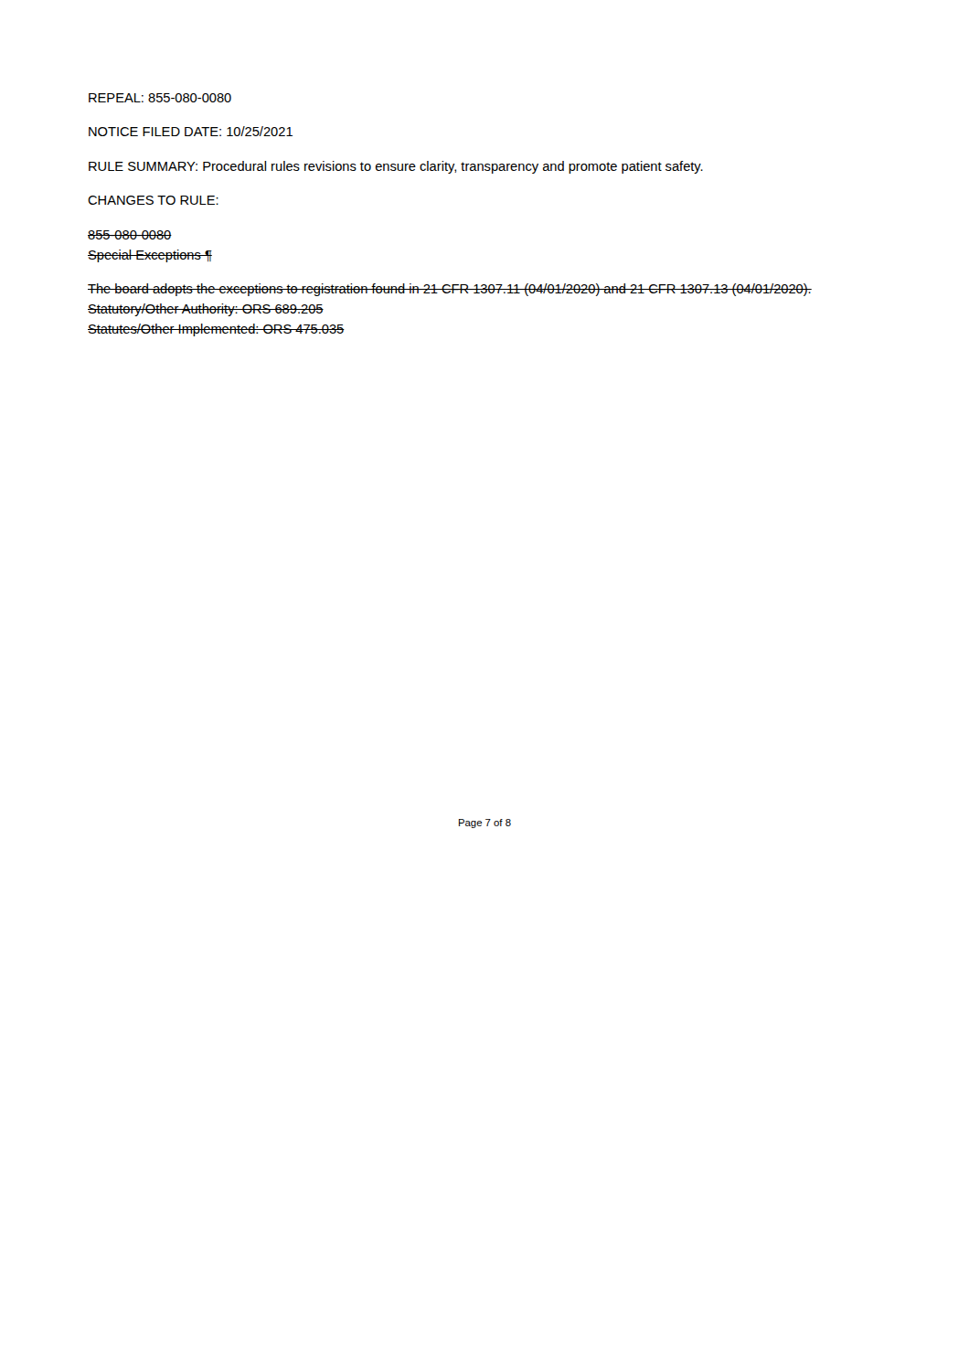REPEAL: 855-080-0080
NOTICE FILED DATE: 10/25/2021
RULE SUMMARY: Procedural rules revisions to ensure clarity, transparency and promote patient safety.
CHANGES TO RULE:
855-080-0080
Special Exceptions ¶
The board adopts the exceptions to registration found in 21 CFR 1307.11 (04/01/2020) and 21 CFR 1307.13 (04/01/2020).
Statutory/Other Authority: ORS 689.205
Statutes/Other Implemented: ORS 475.035
Page 7 of 8